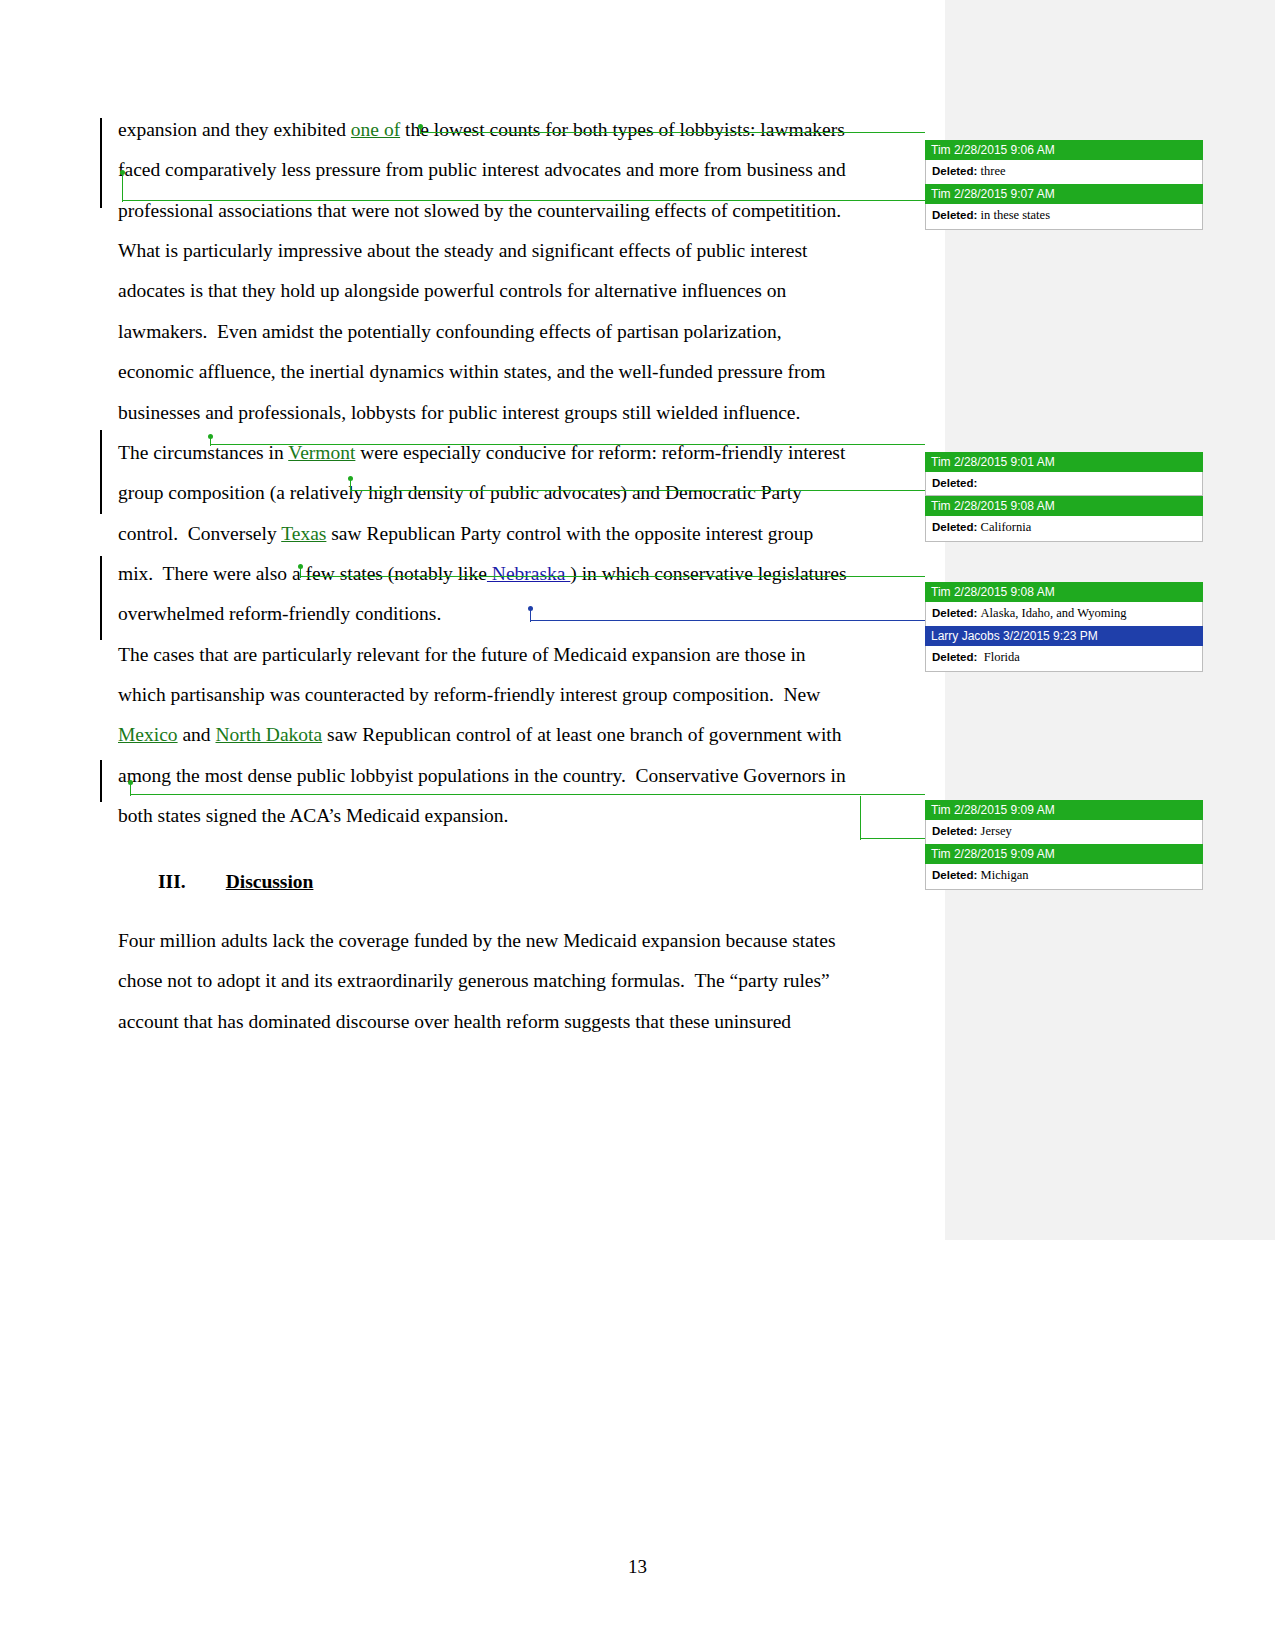expansion and they exhibited one of the lowest counts for both types of lobbyists: lawmakers faced comparatively less pressure from public interest advocates and more from business and professional associations that were not slowed by the countervailing effects of competitition.
What is particularly impressive about the steady and significant effects of public interest adocates is that they hold up alongside powerful controls for alternative influences on lawmakers. Even amidst the potentially confounding effects of partisan polarization, economic affluence, the inertial dynamics within states, and the well-funded pressure from businesses and professionals, lobbysts for public interest groups still wielded influence.
The circumstances in Vermont were especially conducive for reform: reform-friendly interest group composition (a relatively high density of public advocates) and Democratic Party control. Conversely Texas saw Republican Party control with the opposite interest group mix. There were also a few states (notably like Nebraska ) in which conservative legislatures overwhelmed reform-friendly conditions.
The cases that are particularly relevant for the future of Medicaid expansion are those in which partisanship was counteracted by reform-friendly interest group composition. New Mexico and North Dakota saw Republican control of at least one branch of government with among the most dense public lobbyist populations in the country. Conservative Governors in both states signed the ACA’s Medicaid expansion.
III. Discussion
Four million adults lack the coverage funded by the new Medicaid expansion because states chose not to adopt it and its extraordinarily generous matching formulas. The “party rules” account that has dominated discourse over health reform suggests that these uninsured
13
Tim 2/28/2015 9:06 AM
Deleted: three
Tim 2/28/2015 9:07 AM
Deleted: in these states
Tim 2/28/2015 9:01 AM
Deleted:
Tim 2/28/2015 9:08 AM
Deleted: California
Tim 2/28/2015 9:08 AM
Deleted: Alaska, Idaho, and Wyoming
Larry Jacobs 3/2/2015 9:23 PM
Deleted: Florida
Tim 2/28/2015 9:09 AM
Deleted: Jersey
Tim 2/28/2015 9:09 AM
Deleted: Michigan